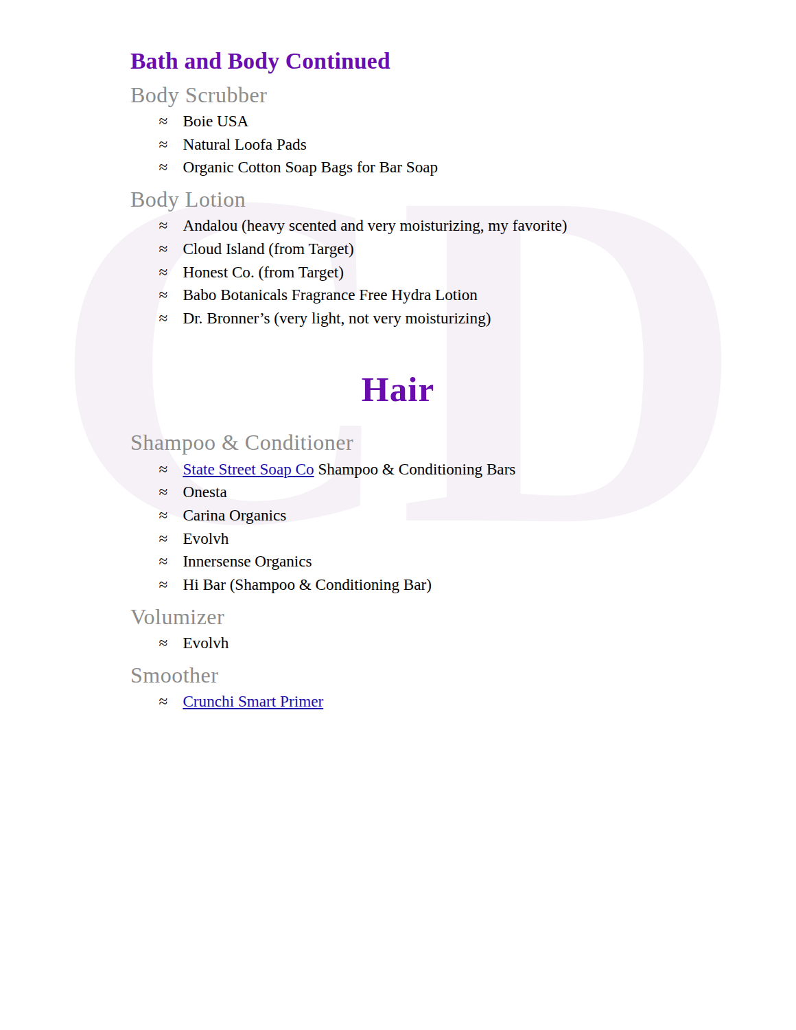CD
Bath and Body Continued
Body Scrubber
Boie USA
Natural Loofa Pads
Organic Cotton Soap Bags for Bar Soap
Body Lotion
Andalou (heavy scented and very moisturizing, my favorite)
Cloud Island (from Target)
Honest Co. (from Target)
Babo Botanicals Fragrance Free Hydra Lotion
Dr. Bronner’s (very light, not very moisturizing)
Hair
Shampoo & Conditioner
State Street Soap Co Shampoo & Conditioning Bars
Onesta
Carina Organics
Evolvh
Innersense Organics
Hi Bar (Shampoo & Conditioning Bar)
Volumizer
Evolvh
Smoother
Crunchi Smart Primer